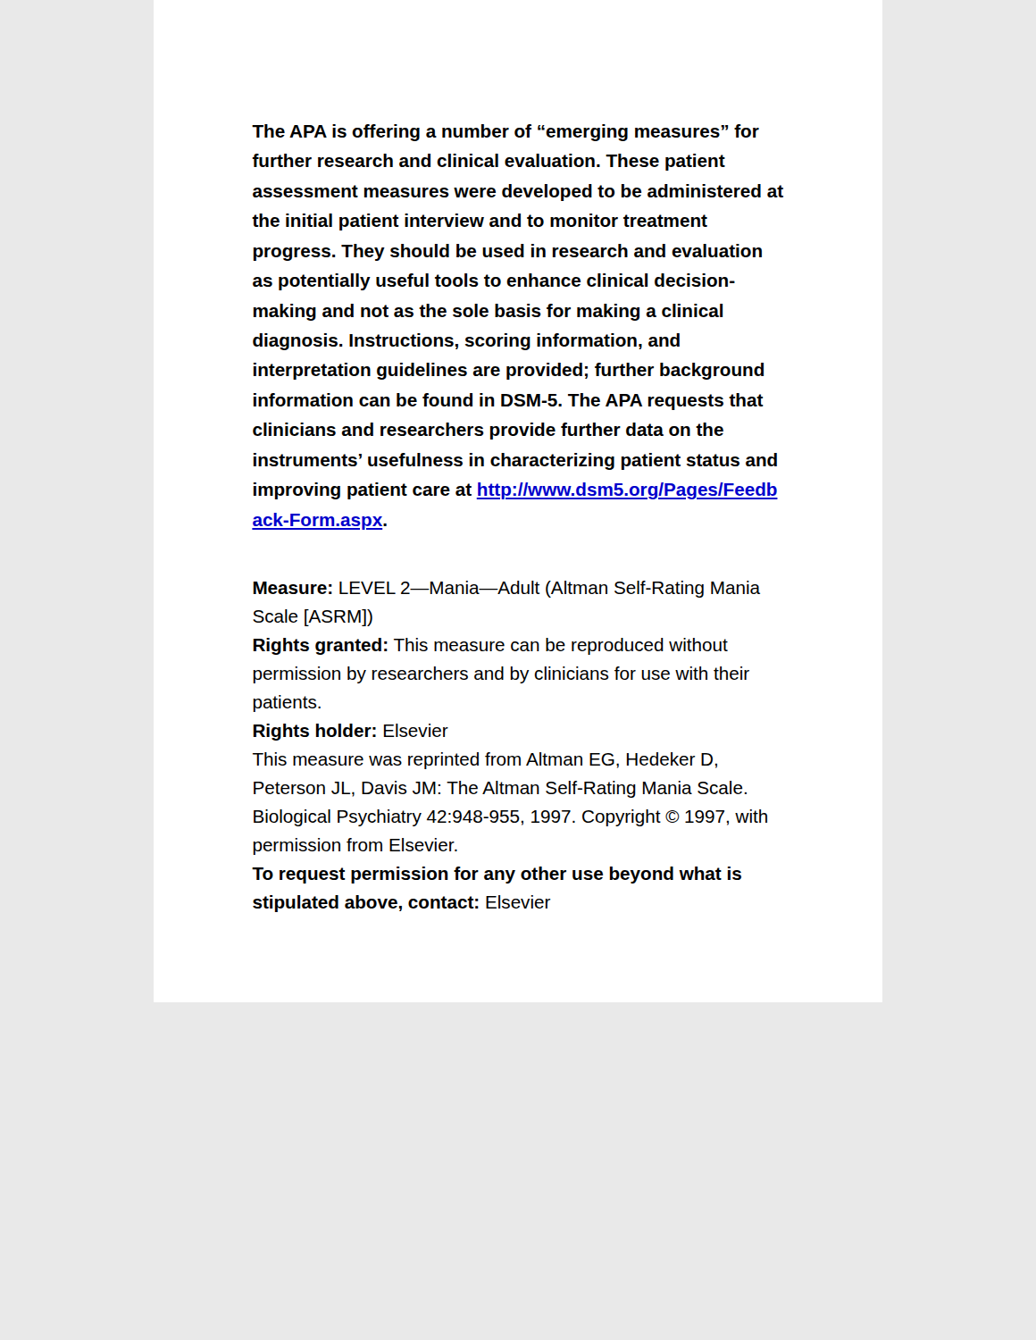The APA is offering a number of “emerging measures” for further research and clinical evaluation. These patient assessment measures were developed to be administered at the initial patient interview and to monitor treatment progress. They should be used in research and evaluation as potentially useful tools to enhance clinical decision-making and not as the sole basis for making a clinical diagnosis. Instructions, scoring information, and interpretation guidelines are provided; further background information can be found in DSM-5. The APA requests that clinicians and researchers provide further data on the instruments’ usefulness in characterizing patient status and improving patient care at http://www.dsm5.org/Pages/Feedback-Form.aspx.
Measure: LEVEL 2—Mania—Adult (Altman Self-Rating Mania Scale [ASRM])
Rights granted: This measure can be reproduced without permission by researchers and by clinicians for use with their patients.
Rights holder: Elsevier
This measure was reprinted from Altman EG, Hedeker D, Peterson JL, Davis JM: The Altman Self-Rating Mania Scale. Biological Psychiatry 42:948-955, 1997. Copyright © 1997, with permission from Elsevier.
To request permission for any other use beyond what is stipulated above, contact: Elsevier